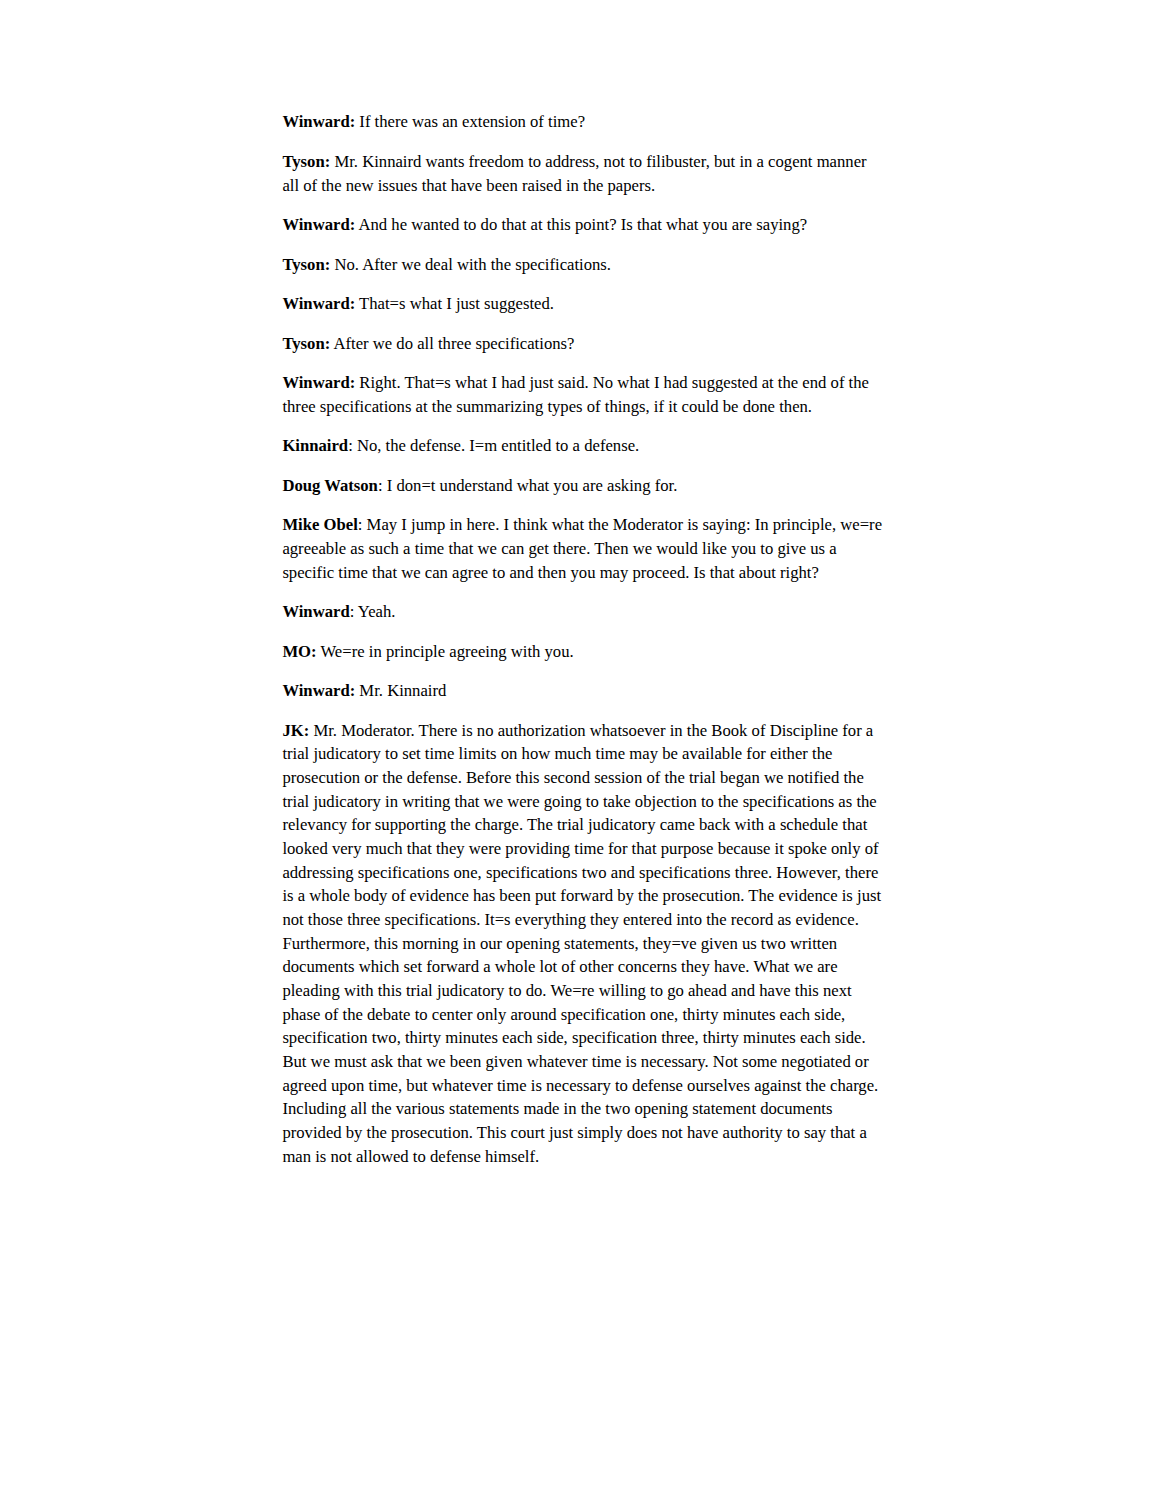Winward: If there was an extension of time?
Tyson: Mr. Kinnaird wants freedom to address, not to filibuster, but in a cogent manner all of the new issues that have been raised in the papers.
Winward: And he wanted to do that at this point? Is that what you are saying?
Tyson: No. After we deal with the specifications.
Winward: That=s what I just suggested.
Tyson: After we do all three specifications?
Winward: Right. That=s what I had just said. No what I had suggested at the end of the three specifications at the summarizing types of things, if it could be done then.
Kinnaird: No, the defense. I=m entitled to a defense.
Doug Watson: I don=t understand what you are asking for.
Mike Obel: May I jump in here. I think what the Moderator is saying: In principle, we=re agreeable as such a time that we can get there. Then we would like you to give us a specific time that we can agree to and then you may proceed. Is that about right?
Winward: Yeah.
MO: We=re in principle agreeing with you.
Winward: Mr. Kinnaird
JK: Mr. Moderator. There is no authorization whatsoever in the Book of Discipline for a trial judicatory to set time limits on how much time may be available for either the prosecution or the defense. Before this second session of the trial began we notified the trial judicatory in writing that we were going to take objection to the specifications as the relevancy for supporting the charge. The trial judicatory came back with a schedule that looked very much that they were providing time for that purpose because it spoke only of addressing specifications one, specifications two and specifications three. However, there is a whole body of evidence has been put forward by the prosecution. The evidence is just not those three specifications. It=s everything they entered into the record as evidence. Furthermore, this morning in our opening statements, they=ve given us two written documents which set forward a whole lot of other concerns they have. What we are pleading with this trial judicatory to do. We=re willing to go ahead and have this next phase of the debate to center only around specification one, thirty minutes each side, specification two, thirty minutes each side, specification three, thirty minutes each side. But we must ask that we been given whatever time is necessary. Not some negotiated or agreed upon time, but whatever time is necessary to defense ourselves against the charge. Including all the various statements made in the two opening statement documents provided by the prosecution. This court just simply does not have authority to say that a man is not allowed to defense himself.